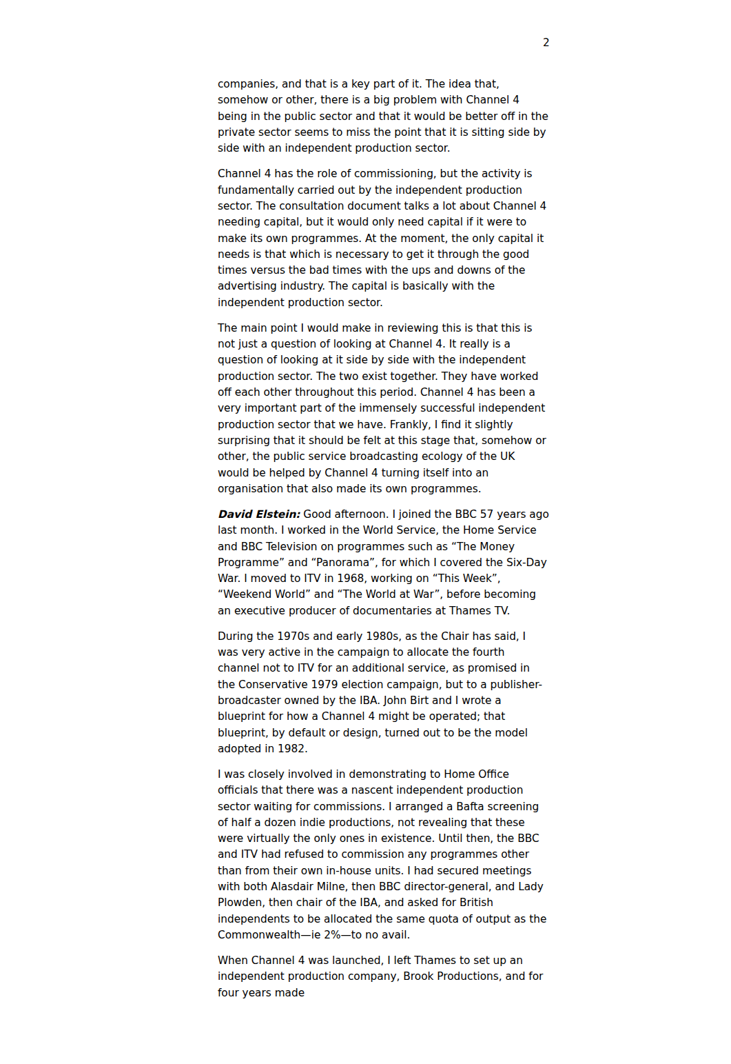2
companies, and that is a key part of it. The idea that, somehow or other, there is a big problem with Channel 4 being in the public sector and that it would be better off in the private sector seems to miss the point that it is sitting side by side with an independent production sector.
Channel 4 has the role of commissioning, but the activity is fundamentally carried out by the independent production sector. The consultation document talks a lot about Channel 4 needing capital, but it would only need capital if it were to make its own programmes. At the moment, the only capital it needs is that which is necessary to get it through the good times versus the bad times with the ups and downs of the advertising industry. The capital is basically with the independent production sector.
The main point I would make in reviewing this is that this is not just a question of looking at Channel 4. It really is a question of looking at it side by side with the independent production sector. The two exist together. They have worked off each other throughout this period. Channel 4 has been a very important part of the immensely successful independent production sector that we have. Frankly, I find it slightly surprising that it should be felt at this stage that, somehow or other, the public service broadcasting ecology of the UK would be helped by Channel 4 turning itself into an organisation that also made its own programmes.
David Elstein: Good afternoon. I joined the BBC 57 years ago last month. I worked in the World Service, the Home Service and BBC Television on programmes such as “The Money Programme” and “Panorama”, for which I covered the Six-Day War. I moved to ITV in 1968, working on “This Week”, “Weekend World” and “The World at War”, before becoming an executive producer of documentaries at Thames TV.
During the 1970s and early 1980s, as the Chair has said, I was very active in the campaign to allocate the fourth channel not to ITV for an additional service, as promised in the Conservative 1979 election campaign, but to a publisher-broadcaster owned by the IBA. John Birt and I wrote a blueprint for how a Channel 4 might be operated; that blueprint, by default or design, turned out to be the model adopted in 1982.
I was closely involved in demonstrating to Home Office officials that there was a nascent independent production sector waiting for commissions. I arranged a Bafta screening of half a dozen indie productions, not revealing that these were virtually the only ones in existence. Until then, the BBC and ITV had refused to commission any programmes other than from their own in-house units. I had secured meetings with both Alasdair Milne, then BBC director-general, and Lady Plowden, then chair of the IBA, and asked for British independents to be allocated the same quota of output as the Commonwealth—ie 2%—to no avail.
When Channel 4 was launched, I left Thames to set up an independent production company, Brook Productions, and for four years made